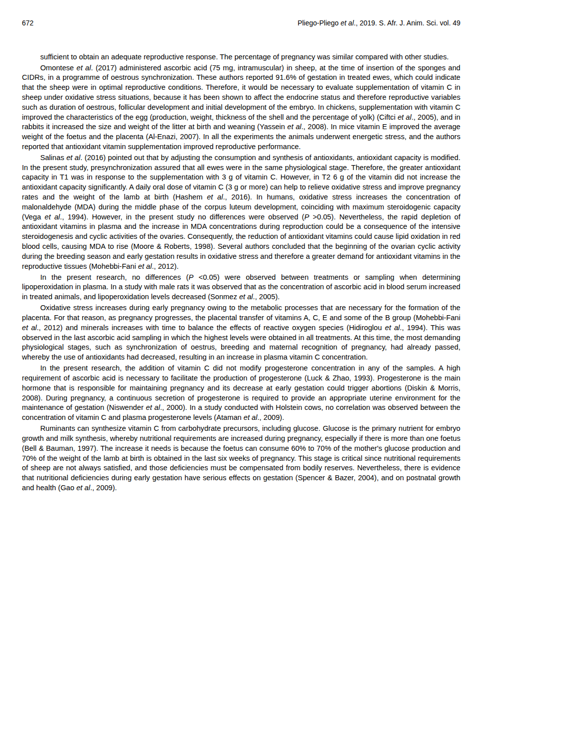672 Pliego-Pliego et al., 2019. S. Afr. J. Anim. Sci. vol. 49
sufficient to obtain an adequate reproductive response. The percentage of pregnancy was similar compared with other studies.
Omontese et al. (2017) administered ascorbic acid (75 mg, intramuscular) in sheep, at the time of insertion of the sponges and CIDRs, in a programme of oestrous synchronization. These authors reported 91.6% of gestation in treated ewes, which could indicate that the sheep were in optimal reproductive conditions. Therefore, it would be necessary to evaluate supplementation of vitamin C in sheep under oxidative stress situations, because it has been shown to affect the endocrine status and therefore reproductive variables such as duration of oestrous, follicular development and initial development of the embryo. In chickens, supplementation with vitamin C improved the characteristics of the egg (production, weight, thickness of the shell and the percentage of yolk) (Ciftci et al., 2005), and in rabbits it increased the size and weight of the litter at birth and weaning (Yassein et al., 2008). In mice vitamin E improved the average weight of the foetus and the placenta (Al-Enazi, 2007). In all the experiments the animals underwent energetic stress, and the authors reported that antioxidant vitamin supplementation improved reproductive performance.
Salinas et al. (2016) pointed out that by adjusting the consumption and synthesis of antioxidants, antioxidant capacity is modified. In the present study, presynchronization assured that all ewes were in the same physiological stage. Therefore, the greater antioxidant capacity in T1 was in response to the supplementation with 3 g of vitamin C. However, in T2 6 g of the vitamin did not increase the antioxidant capacity significantly. A daily oral dose of vitamin C (3 g or more) can help to relieve oxidative stress and improve pregnancy rates and the weight of the lamb at birth (Hashem et al., 2016). In humans, oxidative stress increases the concentration of malonaldehyde (MDA) during the middle phase of the corpus luteum development, coinciding with maximum steroidogenic capacity (Vega et al., 1994). However, in the present study no differences were observed (P >0.05). Nevertheless, the rapid depletion of antioxidant vitamins in plasma and the increase in MDA concentrations during reproduction could be a consequence of the intensive steroidogenesis and cyclic activities of the ovaries. Consequently, the reduction of antioxidant vitamins could cause lipid oxidation in red blood cells, causing MDA to rise (Moore & Roberts, 1998). Several authors concluded that the beginning of the ovarian cyclic activity during the breeding season and early gestation results in oxidative stress and therefore a greater demand for antioxidant vitamins in the reproductive tissues (Mohebbi-Fani et al., 2012).
In the present research, no differences (P <0.05) were observed between treatments or sampling when determining lipoperoxidation in plasma. In a study with male rats it was observed that as the concentration of ascorbic acid in blood serum increased in treated animals, and lipoperoxidation levels decreased (Sonmez et al., 2005).
Oxidative stress increases during early pregnancy owing to the metabolic processes that are necessary for the formation of the placenta. For that reason, as pregnancy progresses, the placental transfer of vitamins A, C, E and some of the B group (Mohebbi-Fani et al., 2012) and minerals increases with time to balance the effects of reactive oxygen species (Hidiroglou et al., 1994). This was observed in the last ascorbic acid sampling in which the highest levels were obtained in all treatments. At this time, the most demanding physiological stages, such as synchronization of oestrus, breeding and maternal recognition of pregnancy, had already passed, whereby the use of antioxidants had decreased, resulting in an increase in plasma vitamin C concentration.
In the present research, the addition of vitamin C did not modify progesterone concentration in any of the samples. A high requirement of ascorbic acid is necessary to facilitate the production of progesterone (Luck & Zhao, 1993). Progesterone is the main hormone that is responsible for maintaining pregnancy and its decrease at early gestation could trigger abortions (Diskin & Morris, 2008). During pregnancy, a continuous secretion of progesterone is required to provide an appropriate uterine environment for the maintenance of gestation (Niswender et al., 2000). In a study conducted with Holstein cows, no correlation was observed between the concentration of vitamin C and plasma progesterone levels (Ataman et al., 2009).
Ruminants can synthesize vitamin C from carbohydrate precursors, including glucose. Glucose is the primary nutrient for embryo growth and milk synthesis, whereby nutritional requirements are increased during pregnancy, especially if there is more than one foetus (Bell & Bauman, 1997). The increase it needs is because the foetus can consume 60% to 70% of the mother's glucose production and 70% of the weight of the lamb at birth is obtained in the last six weeks of pregnancy. This stage is critical since nutritional requirements of sheep are not always satisfied, and those deficiencies must be compensated from bodily reserves. Nevertheless, there is evidence that nutritional deficiencies during early gestation have serious effects on gestation (Spencer & Bazer, 2004), and on postnatal growth and health (Gao et al., 2009).